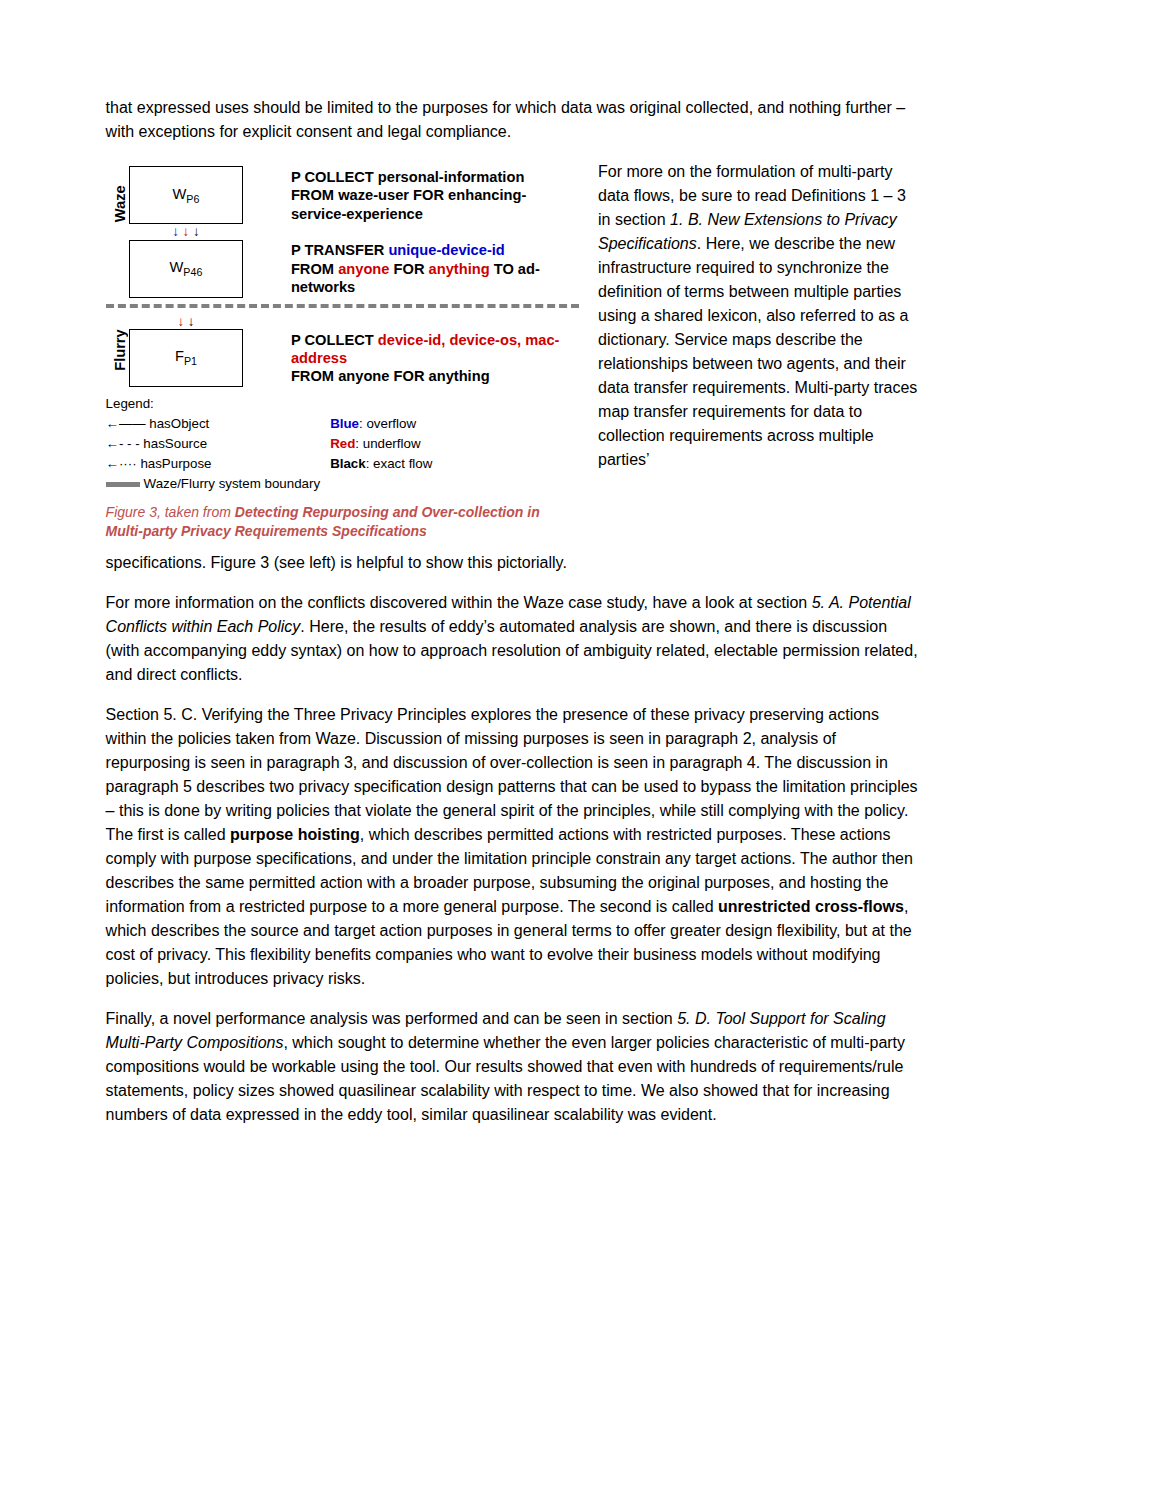that expressed uses should be limited to the purposes for which data was original collected, and nothing further – with exceptions for explicit consent and legal compliance.
| Waze | W P6 | | P COLLECT personal-information FROM waze-user FOR enhancing-service-experience |
| ↓ ↓ ↓ | | |
| | W P46 | | P TRANSFER unique-device-id FROM anyone FOR anything TO ad-networks |
| Flurry | ↓ ↓ | | |
| F P1 | | P COLLECT device-id, device-os, mac-address FROM anyone FOR anything |
Legend:
| ←—— hasObject | Blue : overflow |
| ←- - - hasSource | Red : underflow |
| ←···· hasPurpose | Black : exact flow |
| Waze/Flurry system boundary | |
Figure 3, taken from Detecting Repurposing and Over-collection in Multi-party Privacy Requirements Specifications
For more on the formulation of multi-party data flows, be sure to read Definitions 1 – 3 in section 1. B. New Extensions to Privacy Specifications. Here, we describe the new infrastructure required to synchronize the definition of terms between multiple parties using a shared lexicon, also referred to as a dictionary. Service maps describe the relationships between two agents, and their data transfer requirements. Multi-party traces map transfer requirements for data to collection requirements across multiple parties’
specifications. Figure 3 (see left) is helpful to show this pictorially.
For more information on the conflicts discovered within the Waze case study, have a look at section 5. A. Potential Conflicts within Each Policy. Here, the results of eddy’s automated analysis are shown, and there is discussion (with accompanying eddy syntax) on how to approach resolution of ambiguity related, electable permission related, and direct conflicts.
Section 5. C. Verifying the Three Privacy Principles explores the presence of these privacy preserving actions within the policies taken from Waze. Discussion of missing purposes is seen in paragraph 2, analysis of repurposing is seen in paragraph 3, and discussion of over-collection is seen in paragraph 4. The discussion in paragraph 5 describes two privacy specification design patterns that can be used to bypass the limitation principles – this is done by writing policies that violate the general spirit of the principles, while still complying with the policy. The first is called purpose hoisting, which describes permitted actions with restricted purposes. These actions comply with purpose specifications, and under the limitation principle constrain any target actions. The author then describes the same permitted action with a broader purpose, subsuming the original purposes, and hosting the information from a restricted purpose to a more general purpose. The second is called unrestricted cross-flows, which describes the source and target action purposes in general terms to offer greater design flexibility, but at the cost of privacy. This flexibility benefits companies who want to evolve their business models without modifying policies, but introduces privacy risks.
Finally, a novel performance analysis was performed and can be seen in section 5. D. Tool Support for Scaling Multi-Party Compositions, which sought to determine whether the even larger policies characteristic of multi-party compositions would be workable using the tool. Our results showed that even with hundreds of requirements/rule statements, policy sizes showed quasilinear scalability with respect to time. We also showed that for increasing numbers of data expressed in the eddy tool, similar quasilinear scalability was evident.